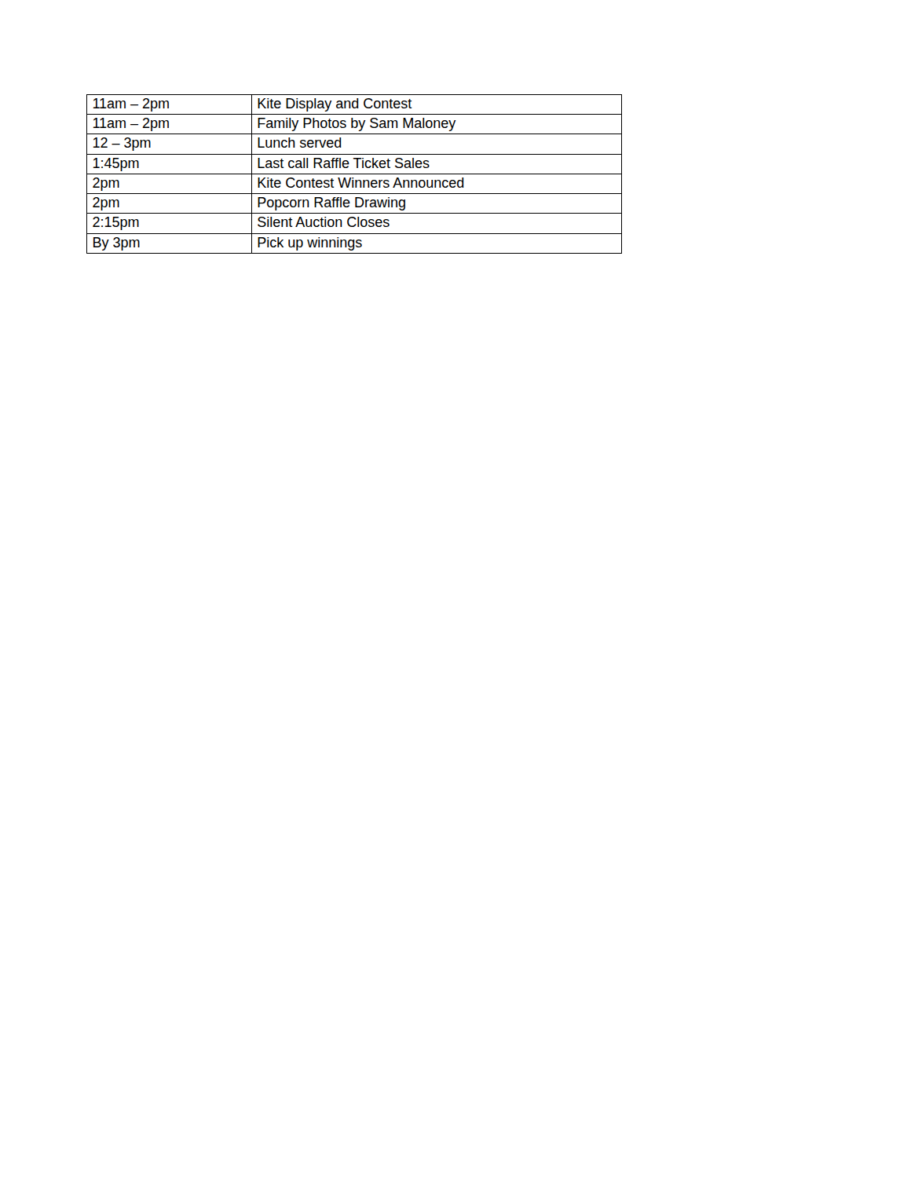| 11am – 2pm | Kite Display and Contest |
| 11am – 2pm | Family Photos by Sam Maloney |
| 12 – 3pm | Lunch served |
| 1:45pm | Last call Raffle Ticket Sales |
| 2pm | Kite Contest Winners Announced |
| 2pm | Popcorn Raffle Drawing |
| 2:15pm | Silent Auction Closes |
| By 3pm | Pick up winnings |